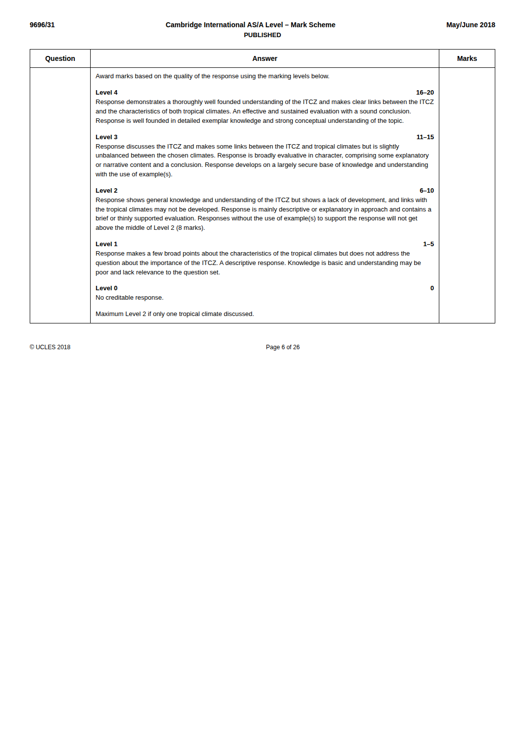9696/31 Cambridge International AS/A Level – Mark Scheme May/June 2018
PUBLISHED
| Question | Answer | Marks |
| --- | --- | --- |
| | Award marks based on the quality of the response using the marking levels below. Level 4 16–20 Response demonstrates a thoroughly well founded understanding of the ITCZ and makes clear links between the ITCZ and the characteristics of both tropical climates. An effective and sustained evaluation with a sound conclusion. Response is well founded in detailed exemplar knowledge and strong conceptual understanding of the topic. Level 3 11–15 Response discusses the ITCZ and makes some links between the ITCZ and tropical climates but is slightly unbalanced between the chosen climates. Response is broadly evaluative in character, comprising some explanatory or narrative content and a conclusion. Response develops on a largely secure base of knowledge and understanding with the use of example(s). Level 2 6–10 Response shows general knowledge and understanding of the ITCZ but shows a lack of development, and links with the tropical climates may not be developed. Response is mainly descriptive or explanatory in approach and contains a brief or thinly supported evaluation. Responses without the use of example(s) to support the response will not get above the middle of Level 2 (8 marks). Level 1 1–5 Response makes a few broad points about the characteristics of the tropical climates but does not address the question about the importance of the ITCZ. A descriptive response. Knowledge is basic and understanding may be poor and lack relevance to the question set. Level 0 0 No creditable response. Maximum Level 2 if only one tropical climate discussed. | |
© UCLES 2018 Page 6 of 26